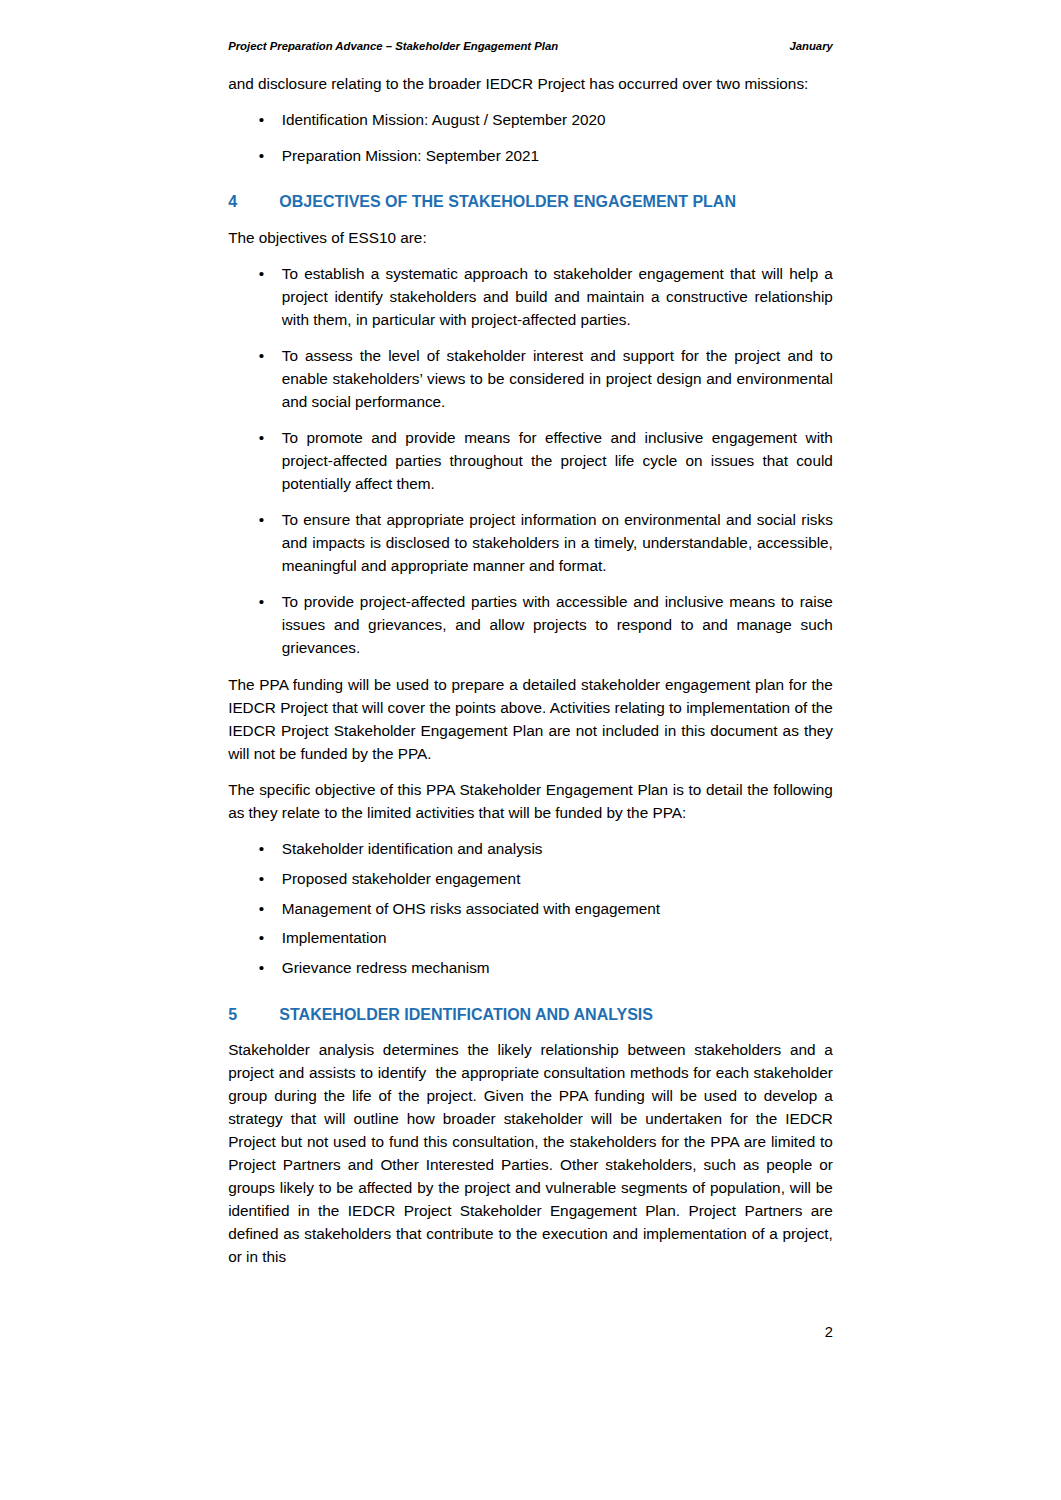Project Preparation Advance – Stakeholder Engagement Plan
January
and disclosure relating to the broader IEDCR Project has occurred over two missions:
Identification Mission: August / September 2020
Preparation Mission: September 2021
4 Objectives of the Stakeholder Engagement Plan
The objectives of ESS10 are:
To establish a systematic approach to stakeholder engagement that will help a project identify stakeholders and build and maintain a constructive relationship with them, in particular with project-affected parties.
To assess the level of stakeholder interest and support for the project and to enable stakeholders’ views to be considered in project design and environmental and social performance.
To promote and provide means for effective and inclusive engagement with project-affected parties throughout the project life cycle on issues that could potentially affect them.
To ensure that appropriate project information on environmental and social risks and impacts is disclosed to stakeholders in a timely, understandable, accessible, meaningful and appropriate manner and format.
To provide project-affected parties with accessible and inclusive means to raise issues and grievances, and allow projects to respond to and manage such grievances.
The PPA funding will be used to prepare a detailed stakeholder engagement plan for the IEDCR Project that will cover the points above. Activities relating to implementation of the IEDCR Project Stakeholder Engagement Plan are not included in this document as they will not be funded by the PPA.
The specific objective of this PPA Stakeholder Engagement Plan is to detail the following as they relate to the limited activities that will be funded by the PPA:
Stakeholder identification and analysis
Proposed stakeholder engagement
Management of OHS risks associated with engagement
Implementation
Grievance redress mechanism
5 Stakeholder Identification and Analysis
Stakeholder analysis determines the likely relationship between stakeholders and a project and assists to identify the appropriate consultation methods for each stakeholder group during the life of the project. Given the PPA funding will be used to develop a strategy that will outline how broader stakeholder will be undertaken for the IEDCR Project but not used to fund this consultation, the stakeholders for the PPA are limited to Project Partners and Other Interested Parties. Other stakeholders, such as people or groups likely to be affected by the project and vulnerable segments of population, will be identified in the IEDCR Project Stakeholder Engagement Plan. Project Partners are defined as stakeholders that contribute to the execution and implementation of a project, or in this
2